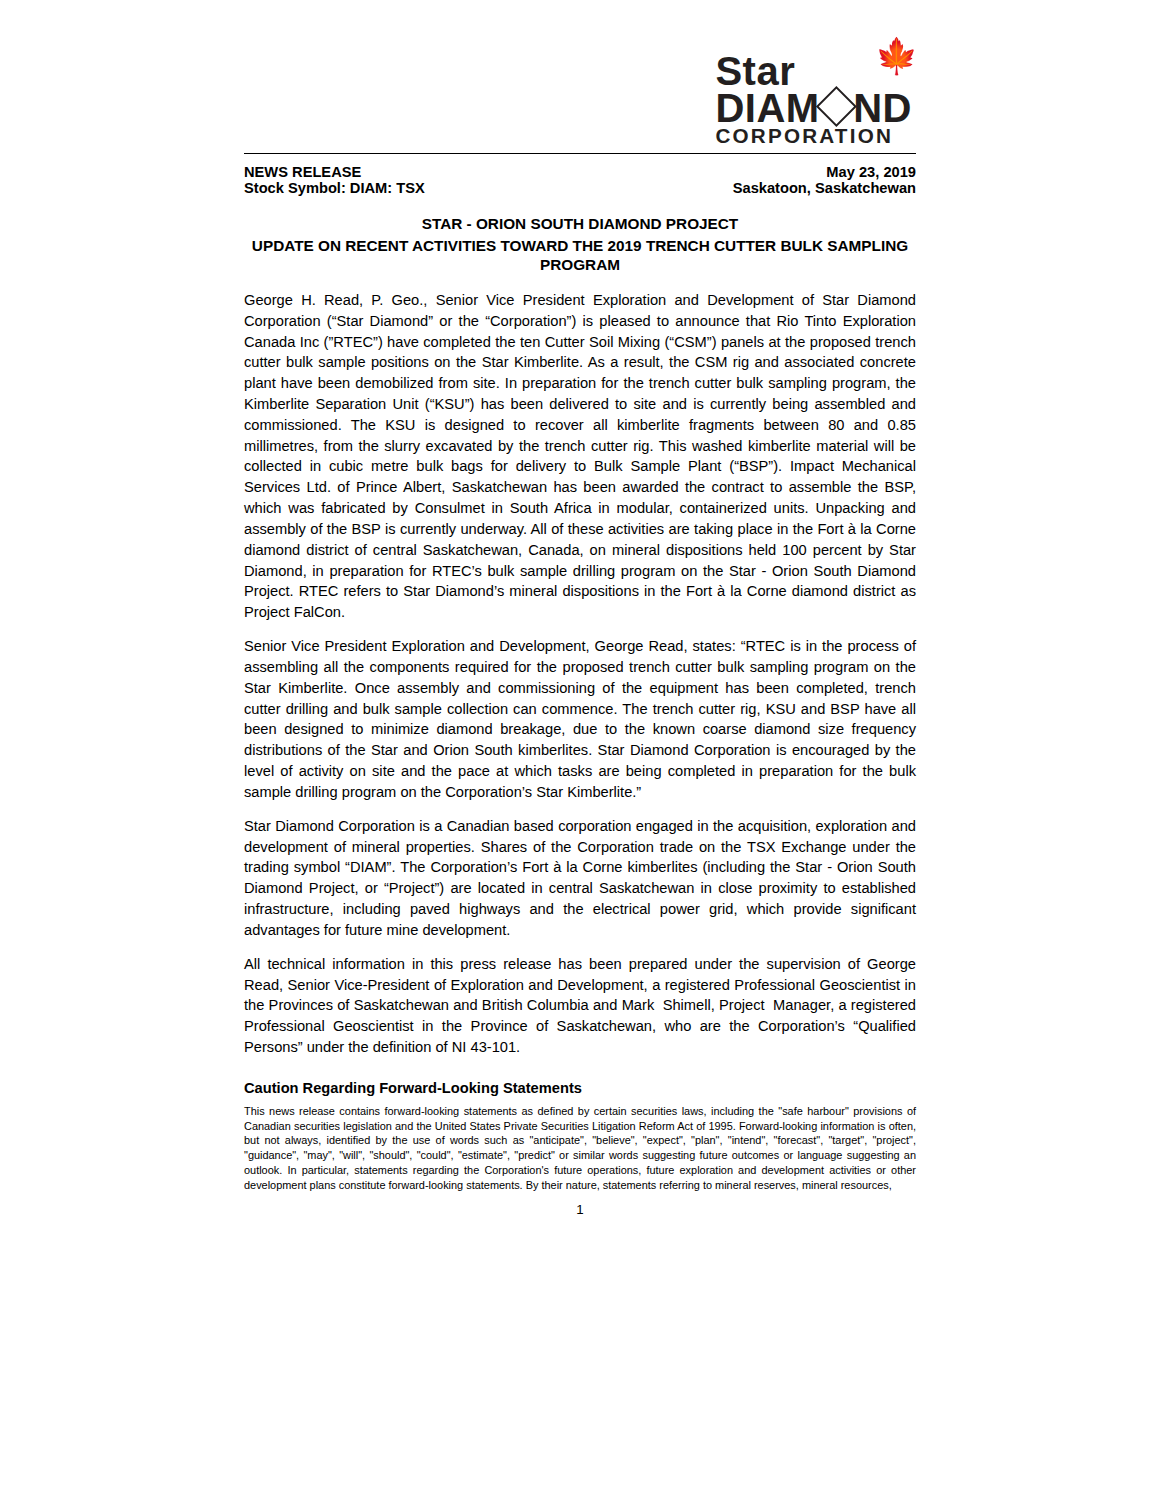🍁
Star
DIAM ND
CORPORATION
| NEWS RELEASE | May 23, 2019 |
| Stock Symbol: DIAM: TSX | Saskatoon, Saskatchewan |
STAR - ORION SOUTH DIAMOND PROJECT
UPDATE ON RECENT ACTIVITIES TOWARD THE 2019 TRENCH CUTTER BULK SAMPLING PROGRAM
George H. Read, P. Geo., Senior Vice President Exploration and Development of Star Diamond Corporation (“Star Diamond” or the “Corporation”) is pleased to announce that Rio Tinto Exploration Canada Inc (”RTEC”) have completed the ten Cutter Soil Mixing (“CSM”) panels at the proposed trench cutter bulk sample positions on the Star Kimberlite. As a result, the CSM rig and associated concrete plant have been demobilized from site. In preparation for the trench cutter bulk sampling program, the Kimberlite Separation Unit (“KSU”) has been delivered to site and is currently being assembled and commissioned. The KSU is designed to recover all kimberlite fragments between 80 and 0.85 millimetres, from the slurry excavated by the trench cutter rig. This washed kimberlite material will be collected in cubic metre bulk bags for delivery to Bulk Sample Plant (“BSP”). Impact Mechanical Services Ltd. of Prince Albert, Saskatchewan has been awarded the contract to assemble the BSP, which was fabricated by Consulmet in South Africa in modular, containerized units. Unpacking and assembly of the BSP is currently underway. All of these activities are taking place in the Fort à la Corne diamond district of central Saskatchewan, Canada, on mineral dispositions held 100 percent by Star Diamond, in preparation for RTEC’s bulk sample drilling program on the Star - Orion South Diamond Project. RTEC refers to Star Diamond’s mineral dispositions in the Fort à la Corne diamond district as Project FalCon.
Senior Vice President Exploration and Development, George Read, states: “RTEC is in the process of assembling all the components required for the proposed trench cutter bulk sampling program on the Star Kimberlite. Once assembly and commissioning of the equipment has been completed, trench cutter drilling and bulk sample collection can commence. The trench cutter rig, KSU and BSP have all been designed to minimize diamond breakage, due to the known coarse diamond size frequency distributions of the Star and Orion South kimberlites. Star Diamond Corporation is encouraged by the level of activity on site and the pace at which tasks are being completed in preparation for the bulk sample drilling program on the Corporation’s Star Kimberlite.”
Star Diamond Corporation is a Canadian based corporation engaged in the acquisition, exploration and development of mineral properties. Shares of the Corporation trade on the TSX Exchange under the trading symbol “DIAM”. The Corporation’s Fort à la Corne kimberlites (including the Star - Orion South Diamond Project, or “Project”) are located in central Saskatchewan in close proximity to established infrastructure, including paved highways and the electrical power grid, which provide significant advantages for future mine development.
All technical information in this press release has been prepared under the supervision of George Read, Senior Vice-President of Exploration and Development, a registered Professional Geoscientist in the Provinces of Saskatchewan and British Columbia and Mark Shimell, Project Manager, a registered Professional Geoscientist in the Province of Saskatchewan, who are the Corporation’s “Qualified Persons” under the definition of NI 43-101.
Caution Regarding Forward-Looking Statements
This news release contains forward-looking statements as defined by certain securities laws, including the "safe harbour" provisions of Canadian securities legislation and the United States Private Securities Litigation Reform Act of 1995. Forward-looking information is often, but not always, identified by the use of words such as "anticipate", "believe", "expect", "plan", "intend", "forecast", "target", "project", "guidance", "may", "will", "should", "could", "estimate", "predict" or similar words suggesting future outcomes or language suggesting an outlook. In particular, statements regarding the Corporation's future operations, future exploration and development activities or other development plans constitute forward-looking statements. By their nature, statements referring to mineral reserves, mineral resources,
1